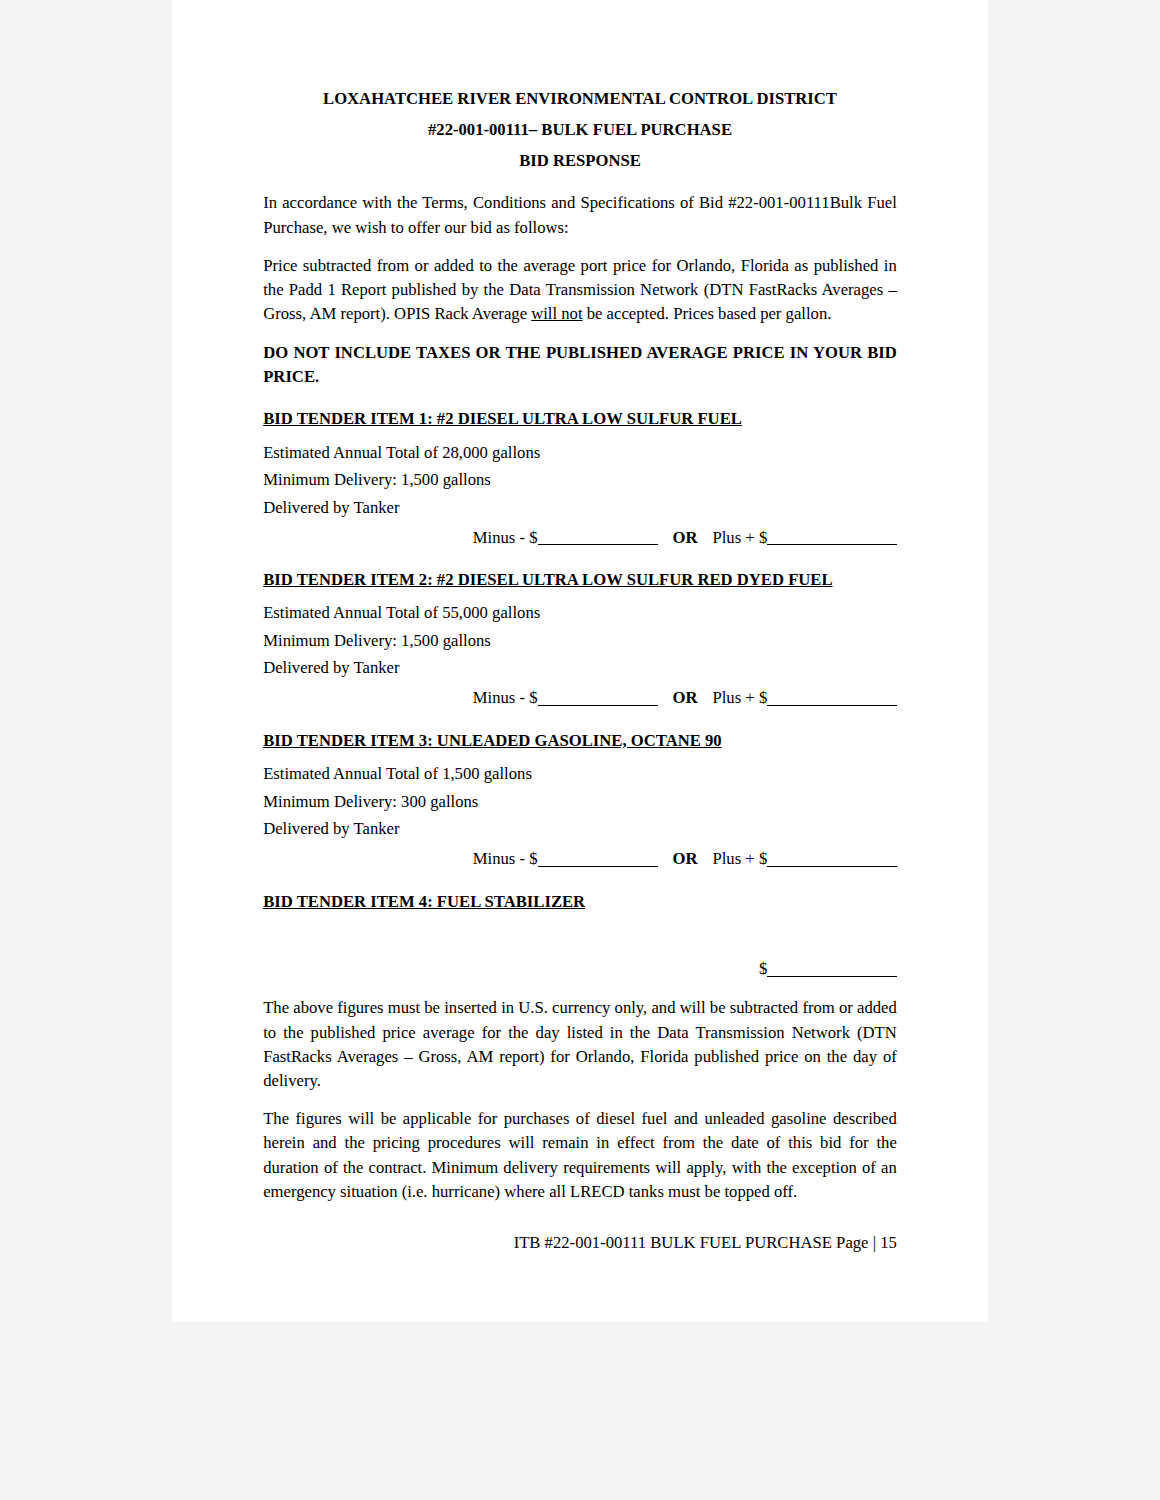LOXAHATCHEE RIVER ENVIRONMENTAL CONTROL DISTRICT
#22-001-00111– BULK FUEL PURCHASE
BID RESPONSE
In accordance with the Terms, Conditions and Specifications of Bid #22-001-00111Bulk Fuel Purchase, we wish to offer our bid as follows:
Price subtracted from or added to the average port price for Orlando, Florida as published in the Padd 1 Report published by the Data Transmission Network (DTN FastRacks Averages – Gross, AM report). OPIS Rack Average will not be accepted. Prices based per gallon.
DO NOT INCLUDE TAXES OR THE PUBLISHED AVERAGE PRICE IN YOUR BID PRICE.
BID TENDER ITEM 1: #2 DIESEL ULTRA LOW SULFUR FUEL
Estimated Annual Total of 28,000 gallons
Minimum Delivery: 1,500 gallons
Delivered by Tanker
Minus - $ ORPlus + $
BID TENDER ITEM 2: #2 DIESEL ULTRA LOW SULFUR RED DYED FUEL
Estimated Annual Total of 55,000 gallons
Minimum Delivery: 1,500 gallons
Delivered by Tanker
Minus - $ ORPlus + $
BID TENDER ITEM 3: UNLEADED GASOLINE, OCTANE 90
Estimated Annual Total of 1,500 gallons
Minimum Delivery: 300 gallons
Delivered by Tanker
Minus - $ ORPlus + $
BID TENDER ITEM 4: FUEL STABILIZER
$
The above figures must be inserted in U.S. currency only, and will be subtracted from or added to the published price average for the day listed in the Data Transmission Network (DTN FastRacks Averages – Gross, AM report) for Orlando, Florida published price on the day of delivery.
The figures will be applicable for purchases of diesel fuel and unleaded gasoline described herein and the pricing procedures will remain in effect from the date of this bid for the duration of the contract. Minimum delivery requirements will apply, with the exception of an emergency situation (i.e. hurricane) where all LRECD tanks must be topped off.
ITB #22-001-00111 BULK FUEL PURCHASE Page | 15